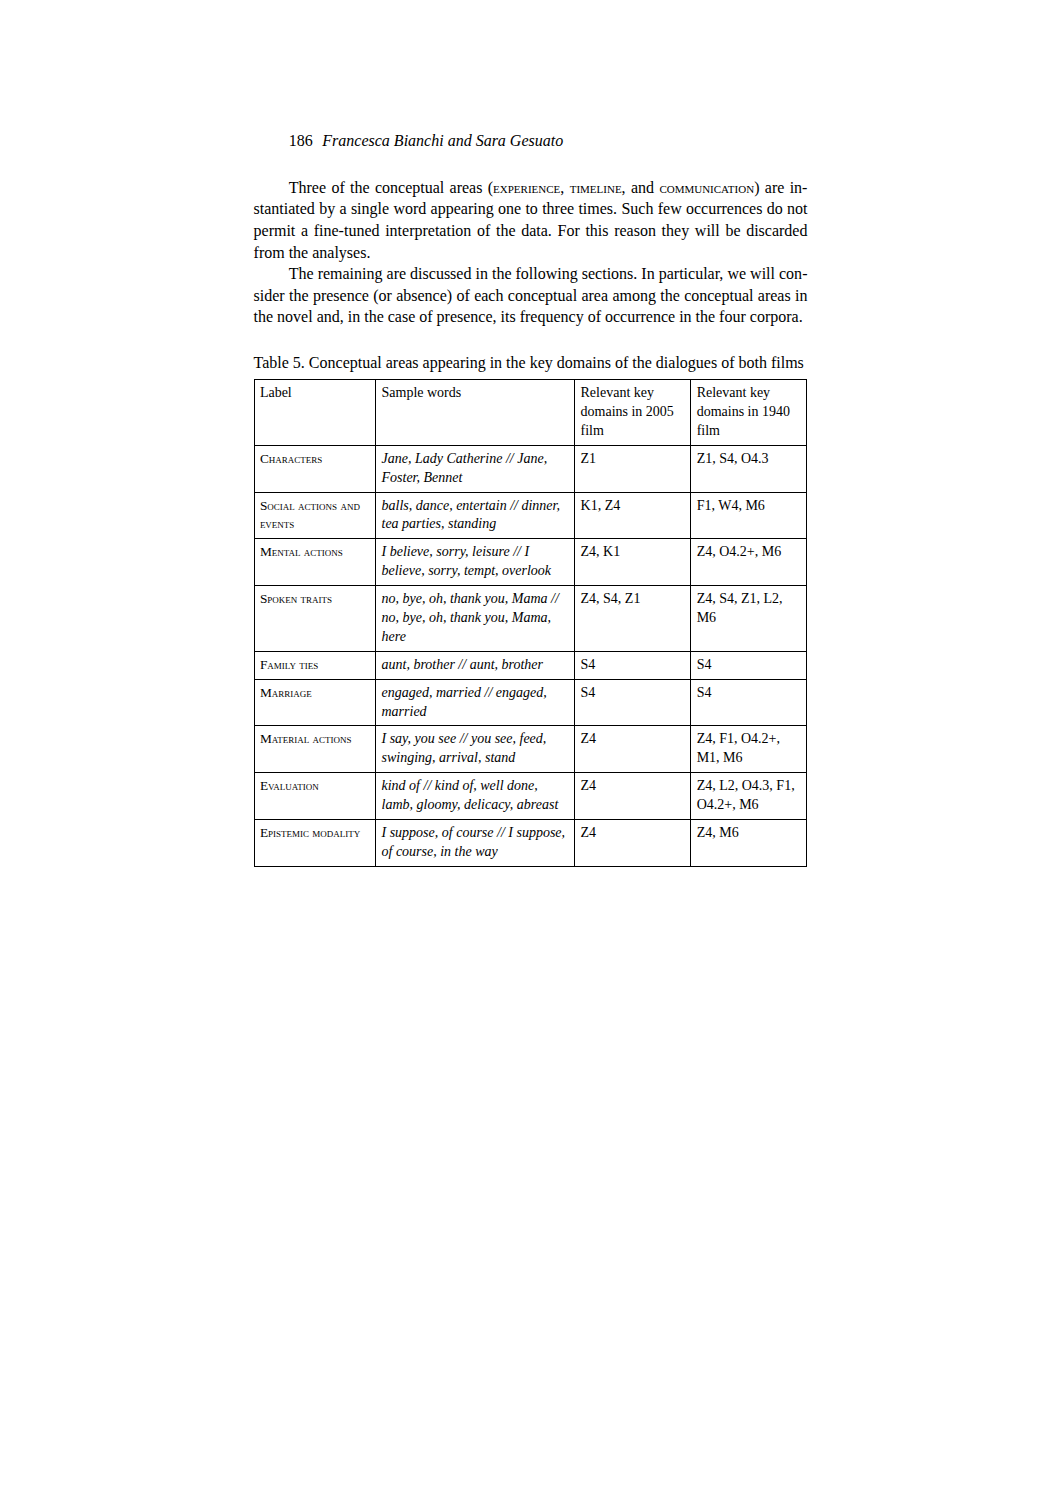186 Francesca Bianchi and Sara Gesuato
Three of the conceptual areas (experience, timeline, and communication) are instantiated by a single word appearing one to three times. Such few occurrences do not permit a fine-tuned interpretation of the data. For this reason they will be discarded from the analyses.
The remaining are discussed in the following sections. In particular, we will consider the presence (or absence) of each conceptual area among the conceptual areas in the novel and, in the case of presence, its frequency of occurrence in the four corpora.
Table 5. Conceptual areas appearing in the key domains of the dialogues of both films
| Label | Sample words | Relevant key domains in 2005 film | Relevant key domains in 1940 film |
| --- | --- | --- | --- |
| Characters | Jane, Lady Catherine // Jane, Foster, Bennet | Z1 | Z1, S4, O4.3 |
| Social actions and events | balls, dance, entertain // dinner, tea parties, standing | K1, Z4 | F1, W4, M6 |
| Mental actions | I believe, sorry, leisure // I believe, sorry, tempt, overlook | Z4, K1 | Z4, O4.2+, M6 |
| Spoken traits | no, bye, oh, thank you, Mama // no, bye, oh, thank you, Mama, here | Z4, S4, Z1 | Z4, S4, Z1, L2, M6 |
| Family ties | aunt, brother // aunt, brother | S4 | S4 |
| Marriage | engaged, married // engaged, married | S4 | S4 |
| Material actions | I say, you see // you see, feed, swinging, arrival, stand | Z4 | Z4, F1, O4.2+, M1, M6 |
| Evaluation | kind of // kind of, well done, lamb, gloomy, delicacy, abreast | Z4 | Z4, L2, O4.3, F1, O4.2+, M6 |
| Epistemic modality | I suppose, of course // I suppose, of course, in the way | Z4 | Z4, M6 |